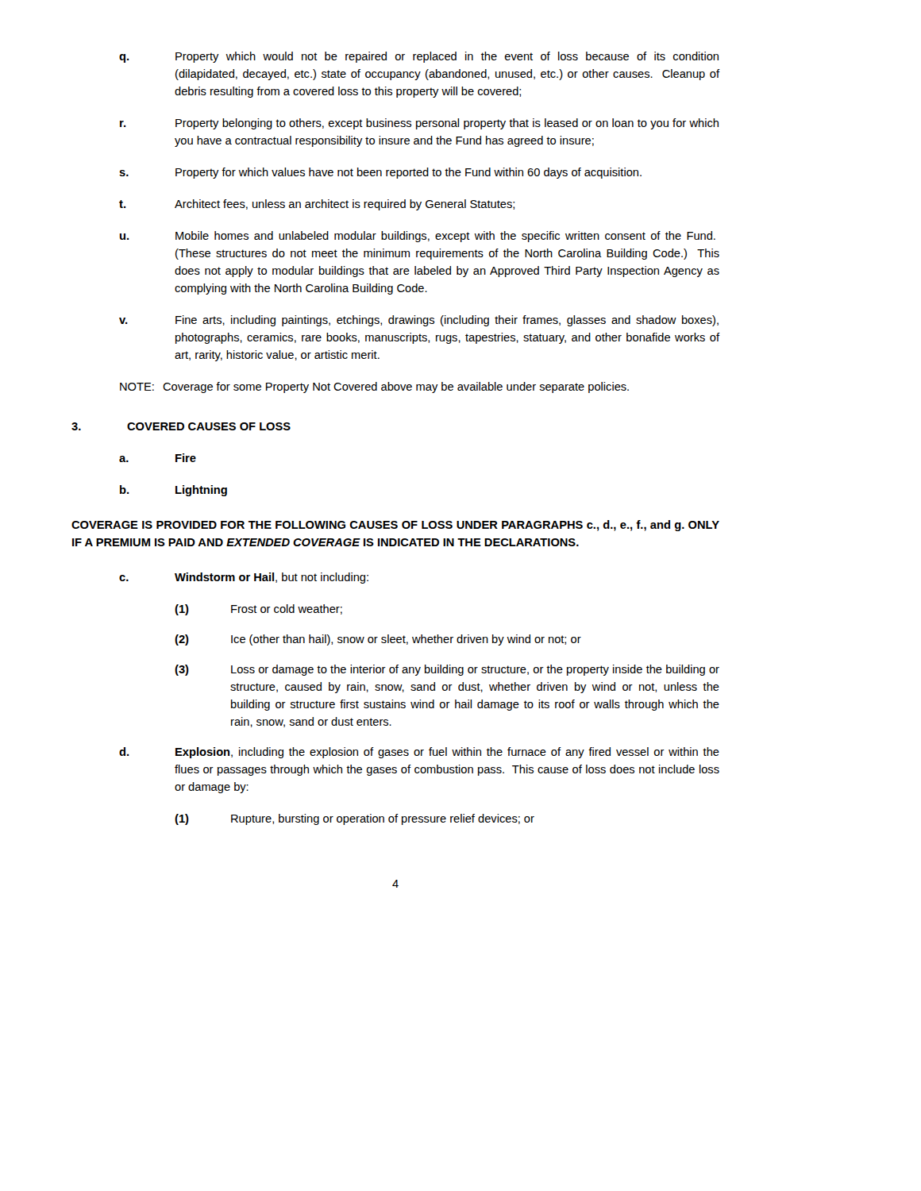q.
Property which would not be repaired or replaced in the event of loss because of its condition (dilapidated, decayed, etc.) state of occupancy (abandoned, unused, etc.) or other causes. Cleanup of debris resulting from a covered loss to this property will be covered;
r.
Property belonging to others, except business personal property that is leased or on loan to you for which you have a contractual responsibility to insure and the Fund has agreed to insure;
s.
Property for which values have not been reported to the Fund within 60 days of acquisition.
t.
Architect fees, unless an architect is required by General Statutes;
u.
Mobile homes and unlabeled modular buildings, except with the specific written consent of the Fund. (These structures do not meet the minimum requirements of the North Carolina Building Code.) This does not apply to modular buildings that are labeled by an Approved Third Party Inspection Agency as complying with the North Carolina Building Code.
v.
Fine arts, including paintings, etchings, drawings (including their frames, glasses and shadow boxes), photographs, ceramics, rare books, manuscripts, rugs, tapestries, statuary, and other bonafide works of art, rarity, historic value, or artistic merit.
NOTE:
Coverage for some Property Not Covered above may be available under separate policies.
3.
COVERED CAUSES OF LOSS
a.
Fire
b.
Lightning
COVERAGE IS PROVIDED FOR THE FOLLOWING CAUSES OF LOSS UNDER PARAGRAPHS c., d., e., f., and g. ONLY IF A PREMIUM IS PAID AND EXTENDED COVERAGE IS INDICATED IN THE DECLARATIONS.
c.
Windstorm or Hail, but not including:
(1)
Frost or cold weather;
(2)
Ice (other than hail), snow or sleet, whether driven by wind or not; or
(3)
Loss or damage to the interior of any building or structure, or the property inside the building or structure, caused by rain, snow, sand or dust, whether driven by wind or not, unless the building or structure first sustains wind or hail damage to its roof or walls through which the rain, snow, sand or dust enters.
d.
Explosion, including the explosion of gases or fuel within the furnace of any fired vessel or within the flues or passages through which the gases of combustion pass. This cause of loss does not include loss or damage by:
(1)
Rupture, bursting or operation of pressure relief devices; or
4